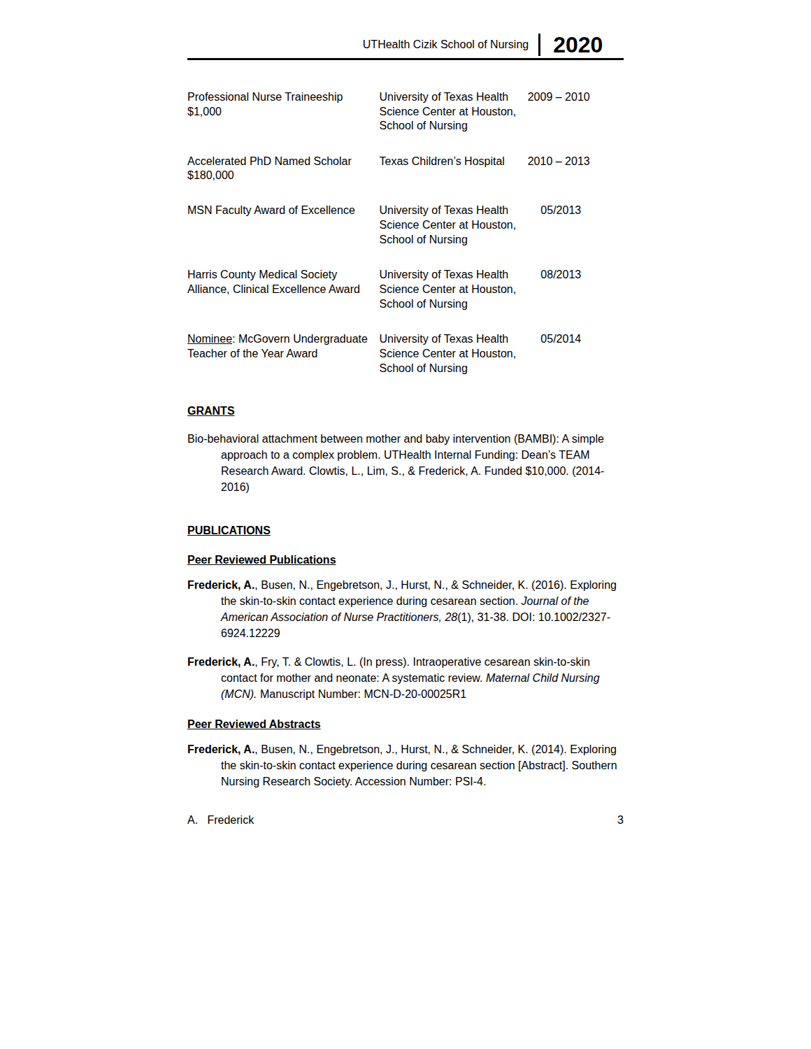UTHealth Cizik School of Nursing
2020
| Professional Nurse Traineeship $1,000 | University of Texas Health Science Center at Houston, School of Nursing | 2009 – 2010 |
| Accelerated PhD Named Scholar $180,000 | Texas Children’s Hospital | 2010 – 2013 |
| MSN Faculty Award of Excellence | University of Texas Health Science Center at Houston, School of Nursing | 05/2013 |
| Harris County Medical Society Alliance, Clinical Excellence Award | University of Texas Health Science Center at Houston, School of Nursing | 08/2013 |
| Nominee : McGovern Undergraduate Teacher of the Year Award | University of Texas Health Science Center at Houston, School of Nursing | 05/2014 |
GRANTS
Bio-behavioral attachment between mother and baby intervention (BAMBI): A simple approach to a complex problem. UTHealth Internal Funding: Dean’s TEAM Research Award. Clowtis, L., Lim, S., & Frederick, A. Funded $10,000. (2014-2016)
PUBLICATIONS
Peer Reviewed Publications
Frederick, A., Busen, N., Engebretson, J., Hurst, N., & Schneider, K. (2016). Exploring the skin-to-skin contact experience during cesarean section. Journal of the American Association of Nurse Practitioners, 28(1), 31-38. DOI: 10.1002/2327-6924.12229
Frederick, A., Fry, T. & Clowtis, L. (In press). Intraoperative cesarean skin-to-skin contact for mother and neonate: A systematic review. Maternal Child Nursing (MCN). Manuscript Number: MCN-D-20-00025R1
Peer Reviewed Abstracts
Frederick, A., Busen, N., Engebretson, J., Hurst, N., & Schneider, K. (2014). Exploring the skin-to-skin contact experience during cesarean section [Abstract]. Southern Nursing Research Society. Accession Number: PSI-4.
A. Frederick
3